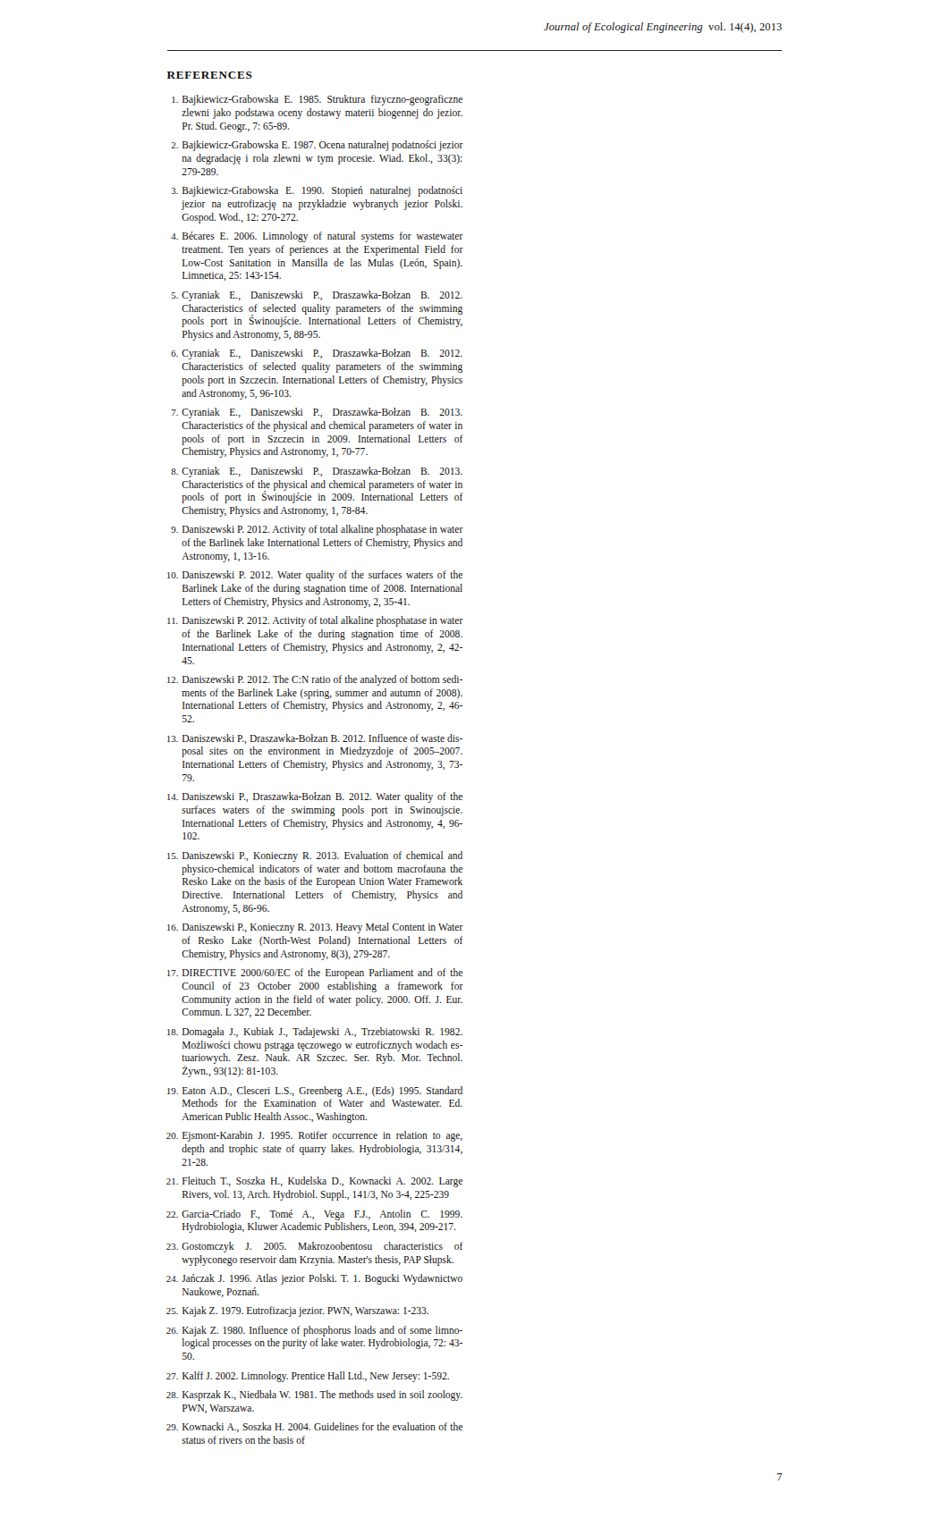Journal of Ecological Engineering vol. 14(4), 2013
References
Bajkiewicz-Grabowska E. 1985. Struktura fizyczno-geograficzne zlewni jako podstawa oceny dostawy materii biogennej do jezior. Pr. Stud. Geogr., 7: 65-89.
Bajkiewicz-Grabowska E. 1987. Ocena naturalnej podatności jezior na degradację i rola zlewni w tym procesie. Wiad. Ekol., 33(3): 279-289.
Bajkiewicz-Grabowska E. 1990. Stopień naturalnej podatności jezior na eutrofizację na przykładzie wybranych jezior Polski. Gospod. Wod., 12: 270-272.
Bécares E. 2006. Limnology of natural systems for wastewater treatment. Ten years of periences at the Experimental Field for Low-Cost Sanitation in Mansilla de las Mulas (León, Spain). Limnetica, 25: 143-154.
Cyraniak E., Daniszewski P., Draszawka-Bołzan B. 2012. Characteristics of selected quality parameters of the swimming pools port in Świnoujście. International Letters of Chemistry, Physics and Astronomy, 5, 88-95.
Cyraniak E., Daniszewski P., Draszawka-Bołzan B. 2012. Characteristics of selected quality parameters of the swimming pools port in Szczecin. International Letters of Chemistry, Physics and Astronomy, 5, 96-103.
Cyraniak E., Daniszewski P., Draszawka-Bołzan B. 2013. Characteristics of the physical and chemical parameters of water in pools of port in Szczecin in 2009. International Letters of Chemistry, Physics and Astronomy, 1, 70-77.
Cyraniak E., Daniszewski P., Draszawka-Bołzan B. 2013. Characteristics of the physical and chemical parameters of water in pools of port in Świnoujście in 2009. International Letters of Chemistry, Physics and Astronomy, 1, 78-84.
Daniszewski P. 2012. Activity of total alkaline phosphatase in water of the Barlinek lake International Letters of Chemistry, Physics and Astronomy, 1, 13-16.
Daniszewski P. 2012. Water quality of the surfaces waters of the Barlinek Lake of the during stagnation time of 2008. International Letters of Chemistry, Physics and Astronomy, 2, 35-41.
Daniszewski P. 2012. Activity of total alkaline phosphatase in water of the Barlinek Lake of the during stagnation time of 2008. International Letters of Chemistry, Physics and Astronomy, 2, 42-45.
Daniszewski P. 2012. The C:N ratio of the analyzed of bottom sediments of the Barlinek Lake (spring, summer and autumn of 2008). International Letters of Chemistry, Physics and Astronomy, 2, 46-52.
Daniszewski P., Draszawka-Bołzan B. 2012. Influence of waste disposal sites on the environment in Miedzyzdoje of 2005–2007. International Letters of Chemistry, Physics and Astronomy, 3, 73-79.
Daniszewski P., Draszawka-Bołzan B. 2012. Water quality of the surfaces waters of the swimming pools port in Swinoujscie. International Letters of Chemistry, Physics and Astronomy, 4, 96-102.
Daniszewski P., Konieczny R. 2013. Evaluation of chemical and physico-chemical indicators of water and bottom macrofauna the Resko Lake on the basis of the European Union Water Framework Directive. International Letters of Chemistry, Physics and Astronomy, 5, 86-96.
Daniszewski P., Konieczny R. 2013. Heavy Metal Content in Water of Resko Lake (North-West Poland) International Letters of Chemistry, Physics and Astronomy, 8(3), 279-287.
DIRECTIVE 2000/60/EC of the European Parliament and of the Council of 23 October 2000 establishing a framework for Community action in the field of water policy. 2000. Off. J. Eur. Commun. L 327, 22 December.
Domagała J., Kubiak J., Tadajewski A., Trzebiatowski R. 1982. Możliwości chowu pstrąga tęczowego w eutroficznych wodach estuariowych. Zesz. Nauk. AR Szczec. Ser. Ryb. Mor. Technol. Żywn., 93(12): 81-103.
Eaton A.D., Clesceri L.S., Greenberg A.E., (Eds) 1995. Standard Methods for the Examination of Water and Wastewater. Ed. American Public Health Assoc., Washington.
Ejsmont-Karabin J. 1995. Rotifer occurrence in relation to age, depth and trophic state of quarry lakes. Hydrobiologia, 313/314, 21-28.
Fleituch T., Soszka H., Kudelska D., Kownacki A. 2002. Large Rivers, vol. 13, Arch. Hydrobiol. Suppl., 141/3, No 3-4, 225-239
Garcia-Criado F., Tomé A., Vega F.J., Antolin C. 1999. Hydrobiologia, Kluwer Academic Publishers, Leon, 394, 209-217.
Gostomczyk J. 2005. Makrozoobentosu characteristics of wypłyconego reservoir dam Krzynia. Master's thesis, PAP Słupsk.
Jańczak J. 1996. Atlas jezior Polski. T. 1. Bogucki Wydawnictwo Naukowe, Poznań.
Kajak Z. 1979. Eutrofizacja jezior. PWN, Warszawa: 1-233.
Kajak Z. 1980. Influence of phosphorus loads and of some limnological processes on the purity of lake water. Hydrobiologia, 72: 43-50.
Kalff J. 2002. Limnology. Prentice Hall Ltd., New Jersey: 1-592.
Kasprzak K., Niedbała W. 1981. The methods used in soil zoology. PWN, Warszawa.
Kownacki A., Soszka H. 2004. Guidelines for the evaluation of the status of rivers on the basis of
7